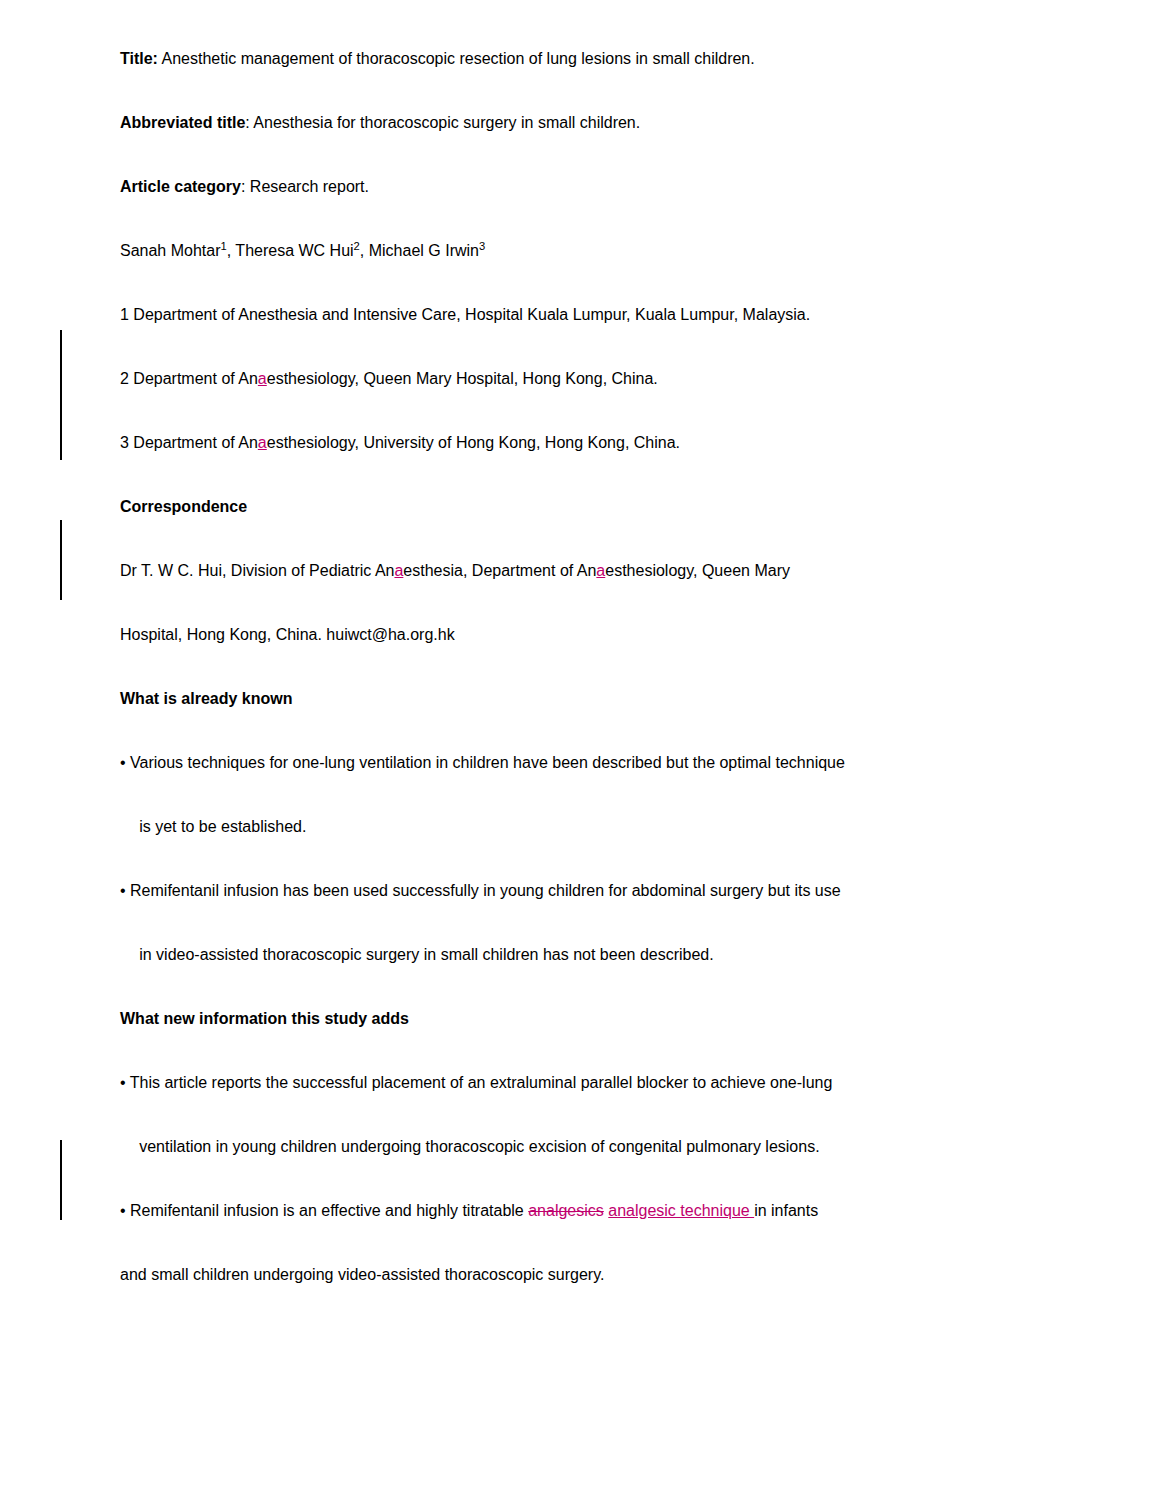Title: Anesthetic management of thoracoscopic resection of lung lesions in small children.
Abbreviated title: Anesthesia for thoracoscopic surgery in small children.
Article category: Research report.
Sanah Mohtar1, Theresa WC Hui2, Michael G Irwin3
1 Department of Anesthesia and Intensive Care, Hospital Kuala Lumpur, Kuala Lumpur, Malaysia.
2 Department of Anaesthesiology, Queen Mary Hospital, Hong Kong, China.
3 Department of Anaesthesiology, University of Hong Kong, Hong Kong, China.
Correspondence
Dr T. W C. Hui, Division of Pediatric Anaesthesia, Department of Anaesthesiology, Queen Mary
Hospital, Hong Kong, China. huiwct@ha.org.hk
What is already known
• Various techniques for one-lung ventilation in children have been described but the optimal technique
is yet to be established.
• Remifentanil infusion has been used successfully in young children for abdominal surgery but its use
in video-assisted thoracoscopic surgery in small children has not been described.
What new information this study adds
• This article reports the successful placement of an extraluminal parallel blocker to achieve one-lung
ventilation in young children undergoing thoracoscopic excision of congenital pulmonary lesions.
• Remifentanil infusion is an effective and highly titratable analgesics analgesic technique in infants
and small children undergoing video-assisted thoracoscopic surgery.